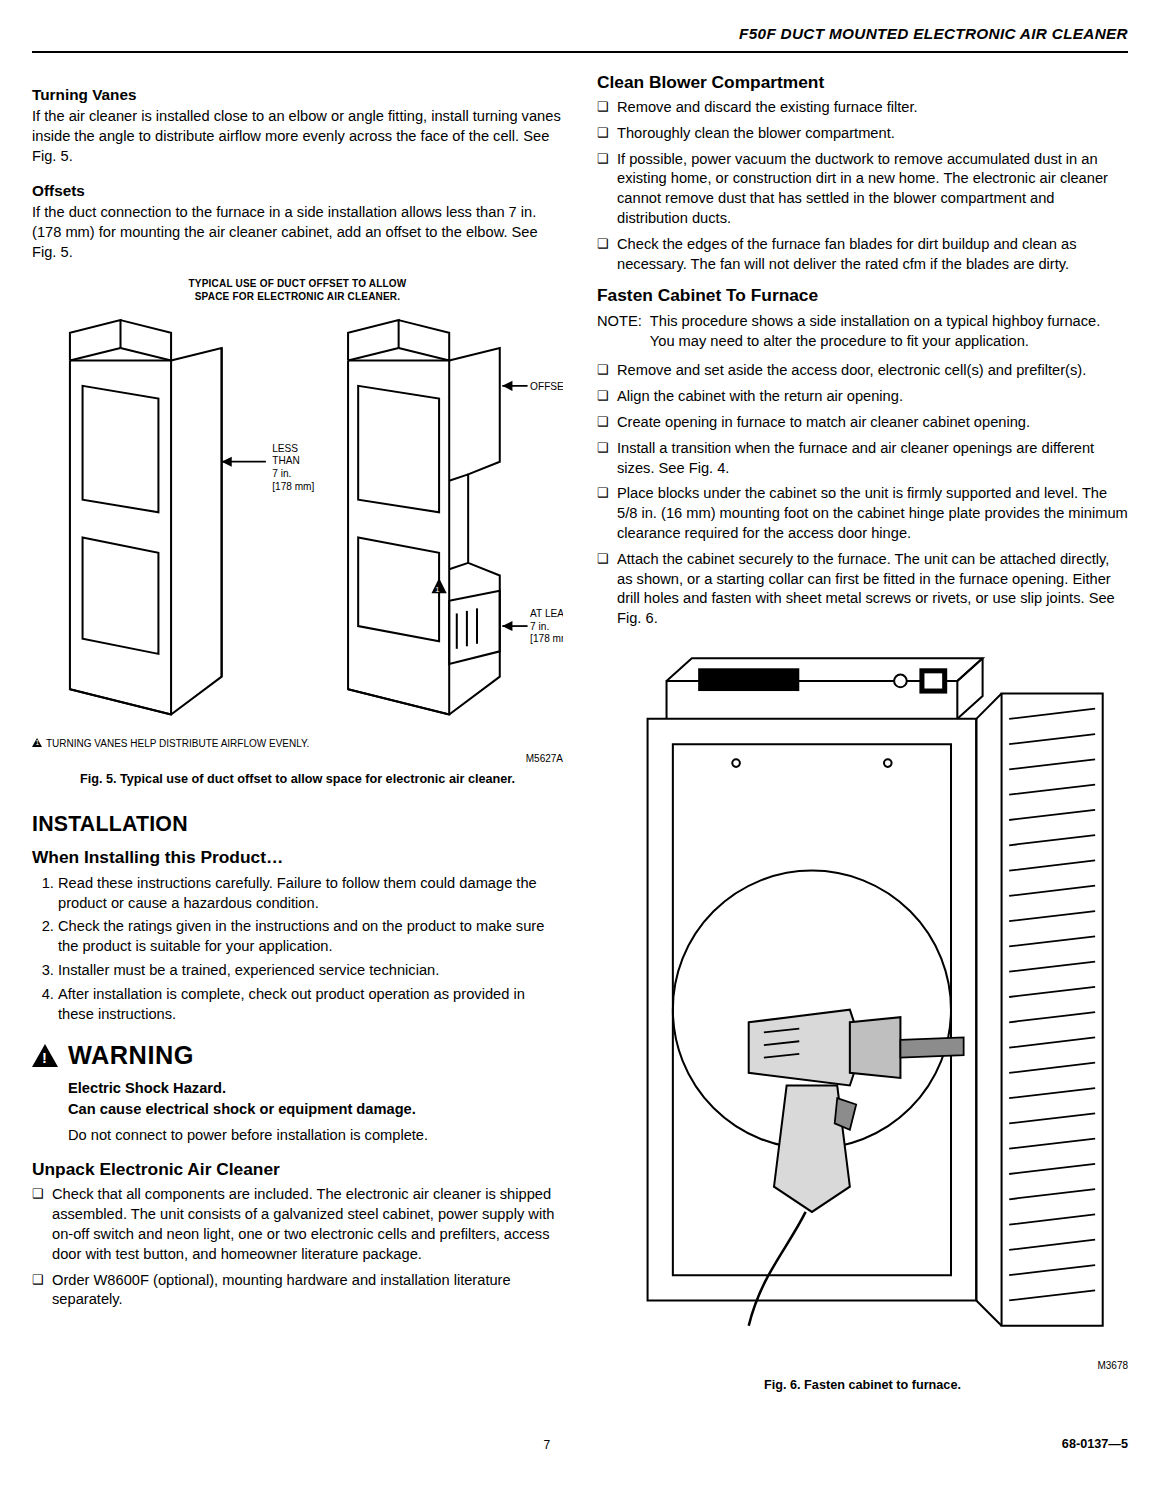F50F DUCT MOUNTED ELECTRONIC AIR CLEANER
Turning Vanes
If the air cleaner is installed close to an elbow or angle fitting, install turning vanes inside the angle to distribute airflow more evenly across the face of the cell. See Fig. 5.
Offsets
If the duct connection to the furnace in a side installation allows less than 7 in. (178 mm) for mounting the air cleaner cabinet, add an offset to the elbow. See Fig. 5.
TYPICAL USE OF DUCT OFFSET TO ALLOW
SPACE FOR ELECTRONIC AIR CLEANER.
LESS THAN 7 in. [178 mm] OFFSET AT LEAST 7 in. [178 mm] 1
TURNING VANES HELP DISTRIBUTE AIRFLOW EVENLY.
M5627A
Fig. 5. Typical use of duct offset to allow space for electronic air cleaner.
INSTALLATION
When Installing this Product…
Read these instructions carefully. Failure to follow them could damage the product or cause a hazardous condition.
Check the ratings given in the instructions and on the product to make sure the product is suitable for your application.
Installer must be a trained, experienced service technician.
After installation is complete, check out product operation as provided in these instructions.
WARNING
Electric Shock Hazard.
Can cause electrical shock or equipment damage.
Do not connect to power before installation is complete.
Unpack Electronic Air Cleaner
Check that all components are included. The electronic air cleaner is shipped assembled. The unit consists of a galvanized steel cabinet, power supply with on-off switch and neon light, one or two electronic cells and prefilters, access door with test button, and homeowner literature package.
Order W8600F (optional), mounting hardware and installation literature separately.
Clean Blower Compartment
Remove and discard the existing furnace filter.
Thoroughly clean the blower compartment.
If possible, power vacuum the ductwork to remove accumulated dust in an existing home, or construction dirt in a new home. The electronic air cleaner cannot remove dust that has settled in the blower compartment and distribution ducts.
Check the edges of the furnace fan blades for dirt buildup and clean as necessary. The fan will not deliver the rated cfm if the blades are dirty.
Fasten Cabinet To Furnace
NOTE: This procedure shows a side installation on a typical highboy furnace. You may need to alter the procedure to fit your application.
Remove and set aside the access door, electronic cell(s) and prefilter(s).
Align the cabinet with the return air opening.
Create opening in furnace to match air cleaner cabinet opening.
Install a transition when the furnace and air cleaner openings are different sizes. See Fig. 4.
Place blocks under the cabinet so the unit is firmly supported and level. The 5/8 in. (16 mm) mounting foot on the cabinet hinge plate provides the minimum clearance required for the access door hinge.
Attach the cabinet securely to the furnace. The unit can be attached directly, as shown, or a starting collar can first be fitted in the furnace opening. Either drill holes and fasten with sheet metal screws or rivets, or use slip joints. See Fig. 6.
M3678
Fig. 6. Fasten cabinet to furnace.
7
68-0137—5